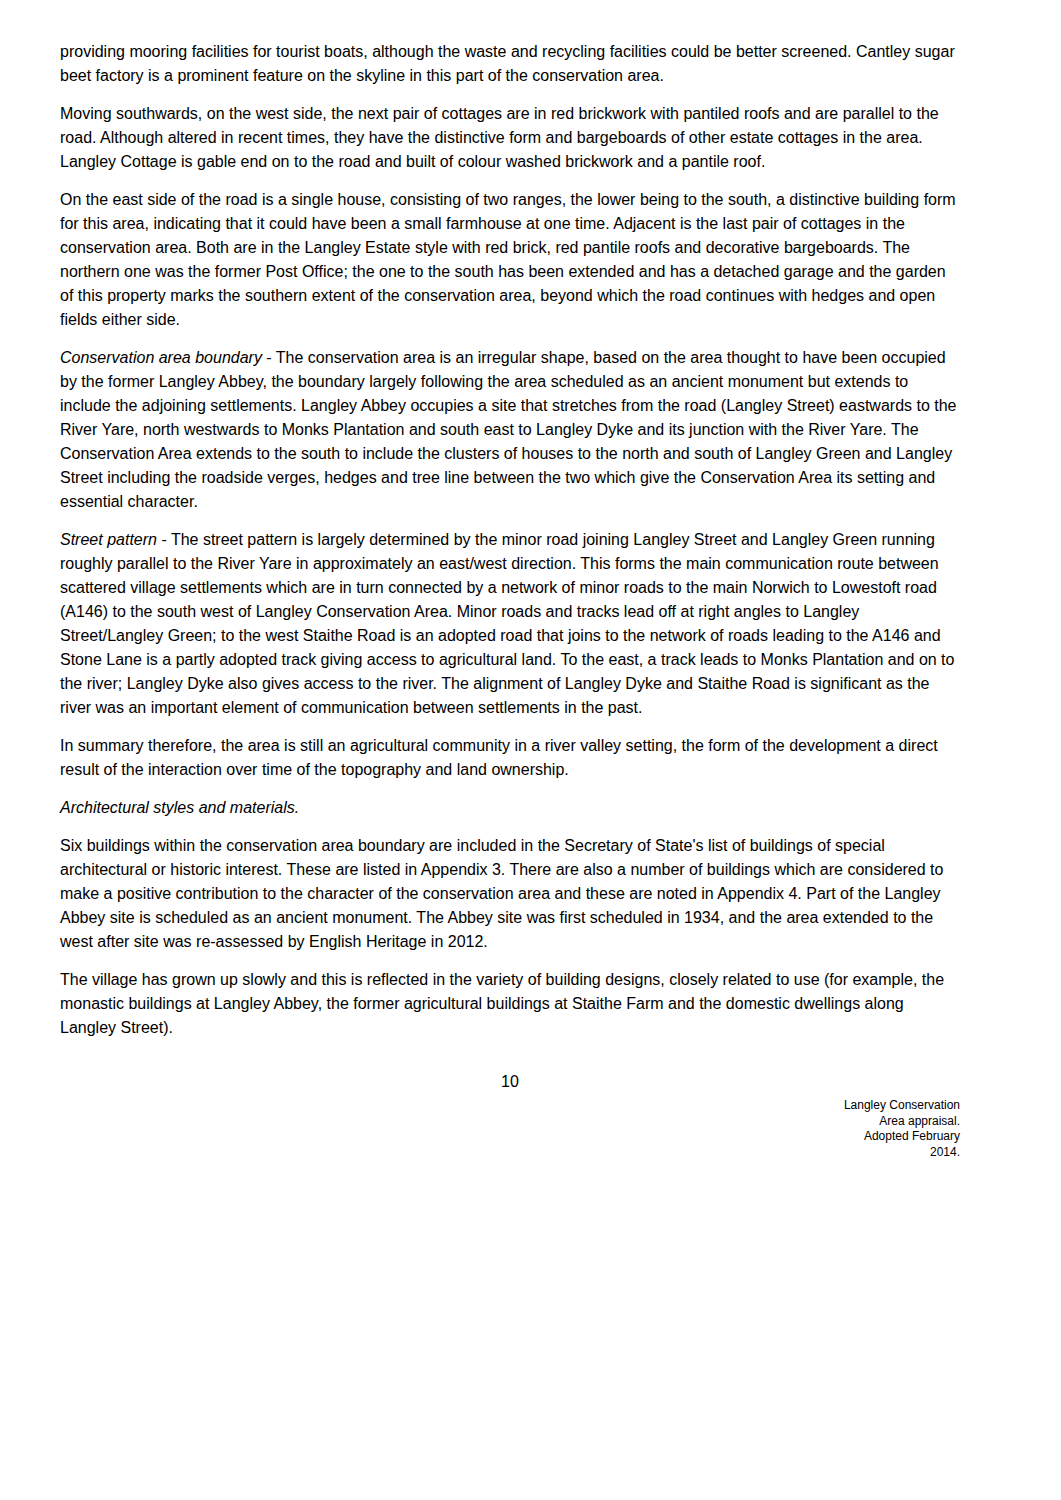providing mooring facilities for tourist boats, although the waste and recycling facilities could be better screened. Cantley sugar beet factory is a prominent feature on the skyline in this part of the conservation area.
Moving southwards, on the west side, the next pair of cottages are in red brickwork with pantiled roofs and are parallel to the road. Although altered in recent times, they have the distinctive form and bargeboards of other estate cottages in the area. Langley Cottage is gable end on to the road and built of colour washed brickwork and a pantile roof.
On the east side of the road is a single house, consisting of two ranges, the lower being to the south, a distinctive building form for this area, indicating that it could have been a small farmhouse at one time. Adjacent is the last pair of cottages in the conservation area. Both are in the Langley Estate style with red brick, red pantile roofs and decorative bargeboards. The northern one was the former Post Office; the one to the south has been extended and has a detached garage and the garden of this property marks the southern extent of the conservation area, beyond which the road continues with hedges and open fields either side.
Conservation area boundary - The conservation area is an irregular shape, based on the area thought to have been occupied by the former Langley Abbey, the boundary largely following the area scheduled as an ancient monument but extends to include the adjoining settlements. Langley Abbey occupies a site that stretches from the road (Langley Street) eastwards to the River Yare, north westwards to Monks Plantation and south east to Langley Dyke and its junction with the River Yare. The Conservation Area extends to the south to include the clusters of houses to the north and south of Langley Green and Langley Street including the roadside verges, hedges and tree line between the two which give the Conservation Area its setting and essential character.
Street pattern - The street pattern is largely determined by the minor road joining Langley Street and Langley Green running roughly parallel to the River Yare in approximately an east/west direction. This forms the main communication route between scattered village settlements which are in turn connected by a network of minor roads to the main Norwich to Lowestoft road (A146) to the south west of Langley Conservation Area. Minor roads and tracks lead off at right angles to Langley Street/Langley Green; to the west Staithe Road is an adopted road that joins to the network of roads leading to the A146 and Stone Lane is a partly adopted track giving access to agricultural land. To the east, a track leads to Monks Plantation and on to the river; Langley Dyke also gives access to the river. The alignment of Langley Dyke and Staithe Road is significant as the river was an important element of communication between settlements in the past.
In summary therefore, the area is still an agricultural community in a river valley setting, the form of the development a direct result of the interaction over time of the topography and land ownership.
Architectural styles and materials.
Six buildings within the conservation area boundary are included in the Secretary of State's list of buildings of special architectural or historic interest. These are listed in Appendix 3. There are also a number of buildings which are considered to make a positive contribution to the character of the conservation area and these are noted in Appendix 4. Part of the Langley Abbey site is scheduled as an ancient monument. The Abbey site was first scheduled in 1934, and the area extended to the west after site was re-assessed by English Heritage in 2012.
The village has grown up slowly and this is reflected in the variety of building designs, closely related to use (for example, the monastic buildings at Langley Abbey, the former agricultural buildings at Staithe Farm and the domestic dwellings along Langley Street).
10
Langley Conservation
Area appraisal.
Adopted February
2014.